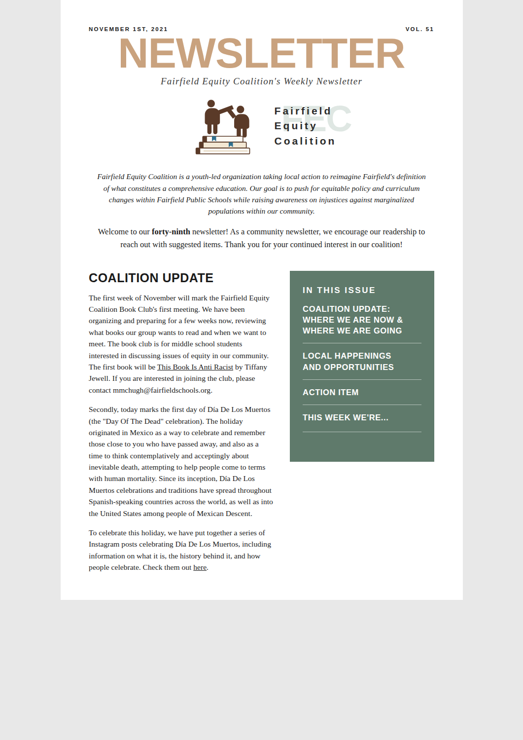NOVEMBER 1ST, 2021 VOL. 51
NEWSLETTER
Fairfield Equity Coalition's Weekly Newsletter
FEC Fairfield Equity Coalition
Fairfield Equity Coalition is a youth-led organization taking local action to reimagine Fairfield's definition of what constitutes a comprehensive education. Our goal is to push for equitable policy and curriculum changes within Fairfield Public Schools while raising awareness on injustices against marginalized populations within our community.
Welcome to our forty-ninth newsletter! As a community newsletter, we encourage our readership to reach out with suggested items. Thank you for your continued interest in our coalition!
COALITION UPDATE
The first week of November will mark the Fairfield Equity Coalition Book Club's first meeting. We have been organizing and preparing for a few weeks now, reviewing what books our group wants to read and when we want to meet. The book club is for middle school students interested in discussing issues of equity in our community. The first book will be This Book Is Anti Racist by Tiffany Jewell. If you are interested in joining the club, please contact mmchugh@fairfieldschools.org.
Secondly, today marks the first day of Día De Los Muertos (the "Day Of The Dead" celebration). The holiday originated in Mexico as a way to celebrate and remember those close to you who have passed away, and also as a time to think contemplatively and acceptingly about inevitable death, attempting to help people come to terms with human mortality. Since its inception, Día De Los Muertos celebrations and traditions have spread throughout Spanish-speaking countries across the world, as well as into the United States among people of Mexican Descent.
To celebrate this holiday, we have put together a series of Instagram posts celebrating Día De Los Muertos, including information on what it is, the history behind it, and how people celebrate. Check them out here.
IN THIS ISSUE
COALITION UPDATE:
WHERE WE ARE NOW &
WHERE WE ARE GOING
LOCAL HAPPENINGS
AND OPPORTUNITIES
ACTION ITEM
THIS WEEK WE'RE...